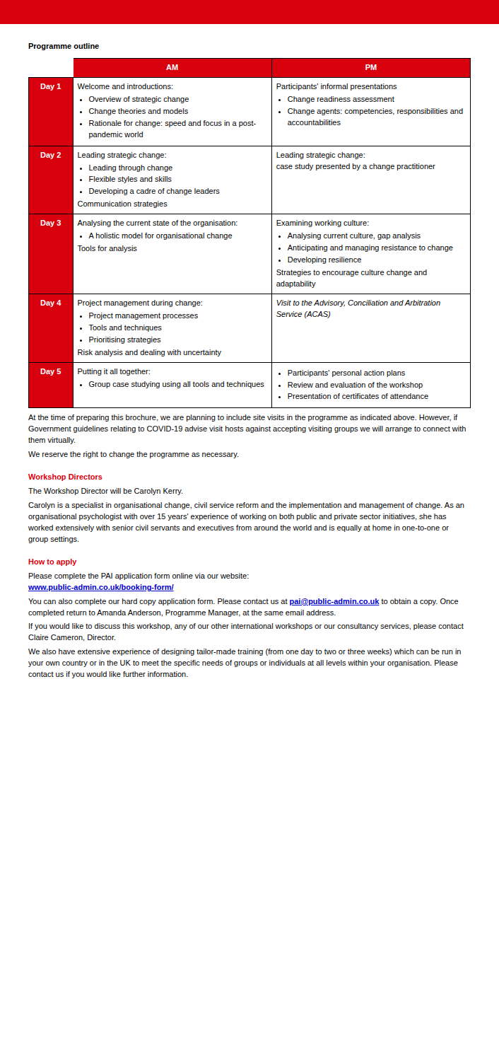Programme outline
| | AM | PM |
| --- | --- | --- |
| Day 1 | Welcome and introductions: Overview of strategic change Change theories and models Rationale for change: speed and focus in a post-pandemic world | Participants' informal presentations Change readiness assessment Change agents: competencies, responsibilities and accountabilities |
| Day 2 | Leading strategic change: Leading through change Flexible styles and skills Developing a cadre of change leaders Communication strategies | Leading strategic change: case study presented by a change practitioner |
| Day 3 | Analysing the current state of the organisation: A holistic model for organisational change Tools for analysis | Examining working culture: Analysing current culture, gap analysis Anticipating and managing resistance to change Developing resilience Strategies to encourage culture change and adaptability |
| Day 4 | Project management during change: Project management processes Tools and techniques Prioritising strategies Risk analysis and dealing with uncertainty | Visit to the Advisory, Conciliation and Arbitration Service (ACAS) |
| Day 5 | Putting it all together: Group case studying using all tools and techniques | Participants' personal action plans Review and evaluation of the workshop Presentation of certificates of attendance |
At the time of preparing this brochure, we are planning to include site visits in the programme as indicated above. However, if Government guidelines relating to COVID-19 advise visit hosts against accepting visiting groups we will arrange to connect with them virtually.
We reserve the right to change the programme as necessary.
Workshop Directors
The Workshop Director will be Carolyn Kerry.
Carolyn is a specialist in organisational change, civil service reform and the implementation and management of change. As an organisational psychologist with over 15 years' experience of working on both public and private sector initiatives, she has worked extensively with senior civil servants and executives from around the world and is equally at home in one-to-one or group settings.
How to apply
Please complete the PAI application form online via our website:
www.public-admin.co.uk/booking-form/
You can also complete our hard copy application form. Please contact us at pai@public-admin.co.uk to obtain a copy. Once completed return to Amanda Anderson, Programme Manager, at the same email address.
If you would like to discuss this workshop, any of our other international workshops or our consultancy services, please contact Claire Cameron, Director.
We also have extensive experience of designing tailor-made training (from one day to two or three weeks) which can be run in your own country or in the UK to meet the specific needs of groups or individuals at all levels within your organisation. Please contact us if you would like further information.